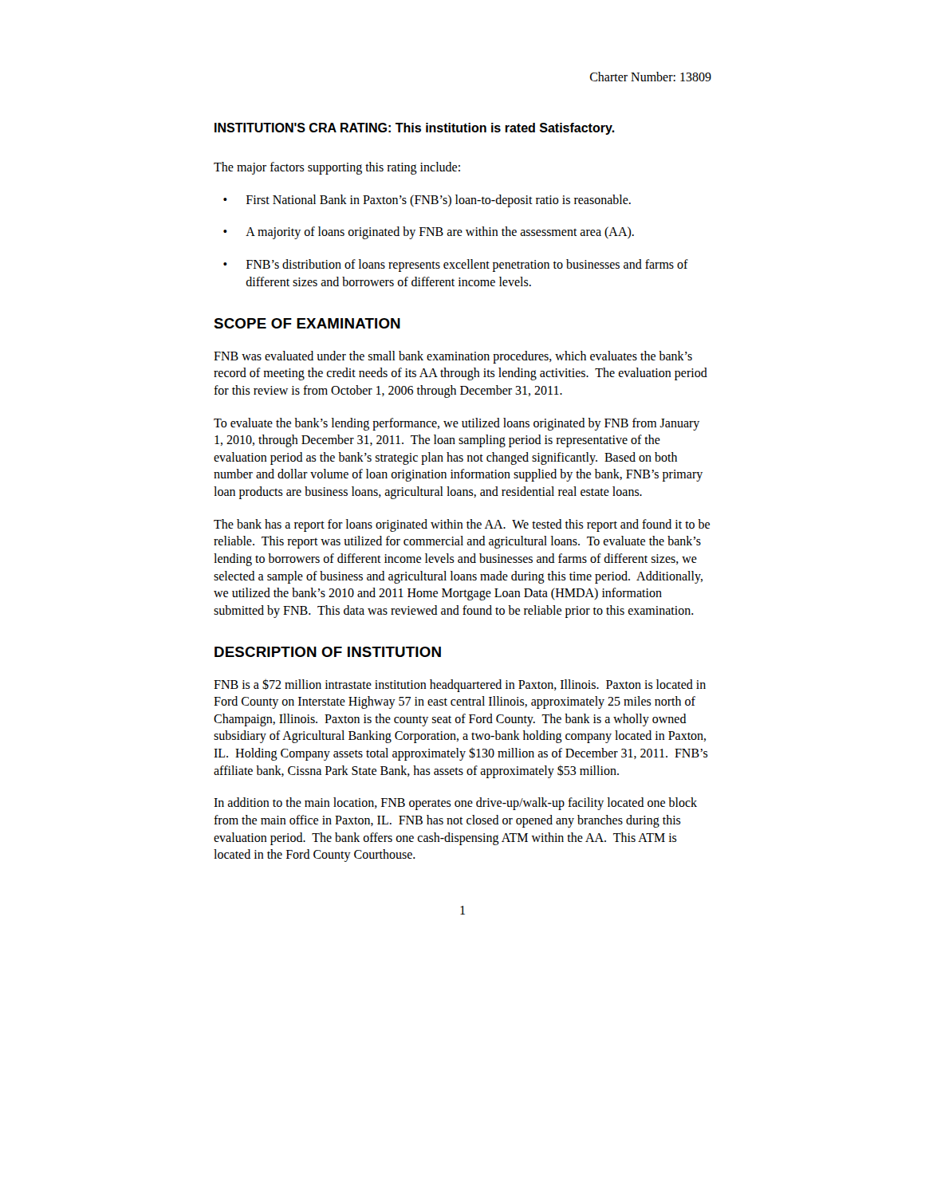Charter Number: 13809
INSTITUTION'S CRA RATING: This institution is rated Satisfactory.
The major factors supporting this rating include:
First National Bank in Paxton’s (FNB’s) loan-to-deposit ratio is reasonable.
A majority of loans originated by FNB are within the assessment area (AA).
FNB’s distribution of loans represents excellent penetration to businesses and farms of different sizes and borrowers of different income levels.
SCOPE OF EXAMINATION
FNB was evaluated under the small bank examination procedures, which evaluates the bank’s record of meeting the credit needs of its AA through its lending activities. The evaluation period for this review is from October 1, 2006 through December 31, 2011.
To evaluate the bank’s lending performance, we utilized loans originated by FNB from January 1, 2010, through December 31, 2011. The loan sampling period is representative of the evaluation period as the bank’s strategic plan has not changed significantly. Based on both number and dollar volume of loan origination information supplied by the bank, FNB’s primary loan products are business loans, agricultural loans, and residential real estate loans.
The bank has a report for loans originated within the AA. We tested this report and found it to be reliable. This report was utilized for commercial and agricultural loans. To evaluate the bank’s lending to borrowers of different income levels and businesses and farms of different sizes, we selected a sample of business and agricultural loans made during this time period. Additionally, we utilized the bank’s 2010 and 2011 Home Mortgage Loan Data (HMDA) information submitted by FNB. This data was reviewed and found to be reliable prior to this examination.
DESCRIPTION OF INSTITUTION
FNB is a $72 million intrastate institution headquartered in Paxton, Illinois. Paxton is located in Ford County on Interstate Highway 57 in east central Illinois, approximately 25 miles north of Champaign, Illinois. Paxton is the county seat of Ford County. The bank is a wholly owned subsidiary of Agricultural Banking Corporation, a two-bank holding company located in Paxton, IL. Holding Company assets total approximately $130 million as of December 31, 2011. FNB’s affiliate bank, Cissna Park State Bank, has assets of approximately $53 million.
In addition to the main location, FNB operates one drive-up/walk-up facility located one block from the main office in Paxton, IL. FNB has not closed or opened any branches during this evaluation period. The bank offers one cash-dispensing ATM within the AA. This ATM is located in the Ford County Courthouse.
1